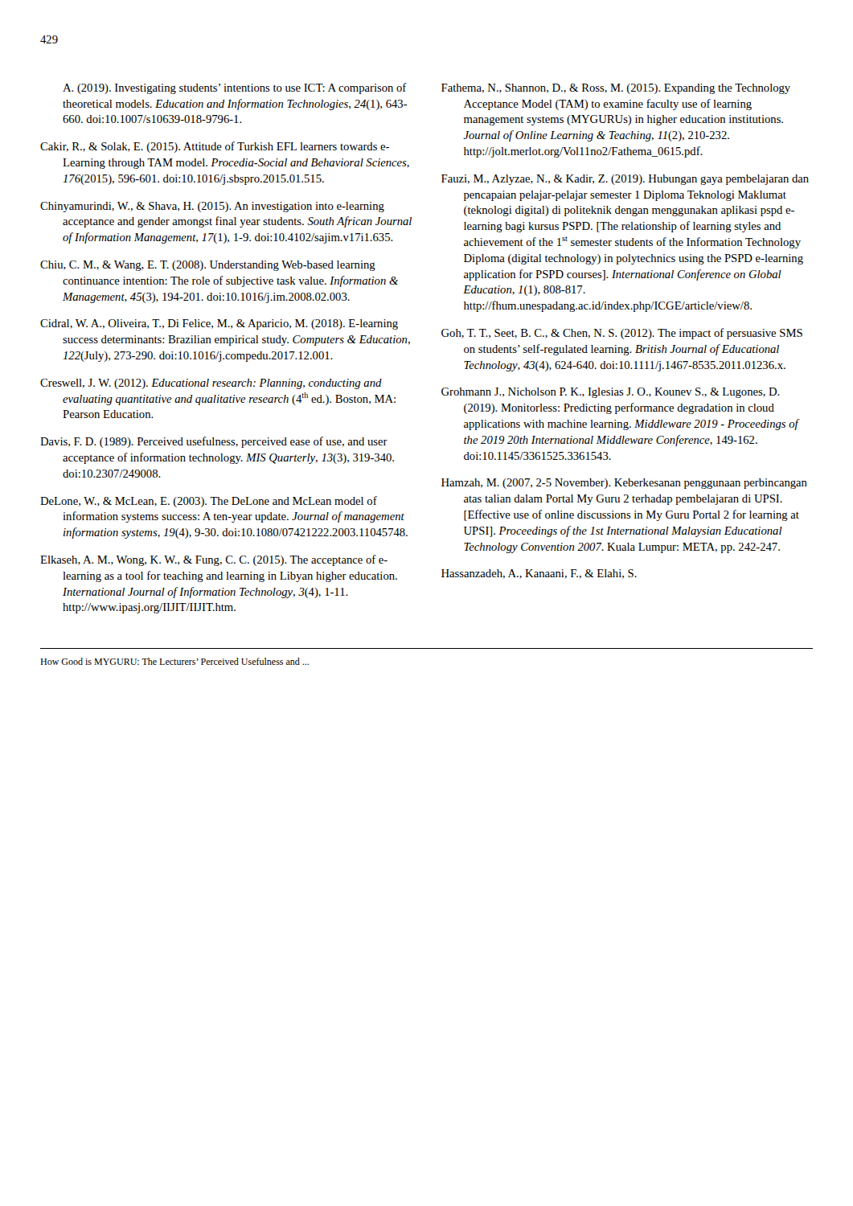429
A. (2019). Investigating students’ intentions to use ICT: A comparison of theoretical models. Education and Information Technologies, 24(1), 643-660. doi:10.1007/s10639-018-9796-1.
Cakir, R., & Solak, E. (2015). Attitude of Turkish EFL learners towards e-Learning through TAM model. Procedia-Social and Behavioral Sciences, 176(2015), 596-601. doi:10.1016/j.sbspro.2015.01.515.
Chinyamurindi, W., & Shava, H. (2015). An investigation into e-learning acceptance and gender amongst final year students. South African Journal of Information Management, 17(1), 1-9. doi:10.4102/sajim.v17i1.635.
Chiu, C. M., & Wang, E. T. (2008). Understanding Web-based learning continuance intention: The role of subjective task value. Information & Management, 45(3), 194-201. doi:10.1016/j.im.2008.02.003.
Cidral, W. A., Oliveira, T., Di Felice, M., & Aparicio, M. (2018). E-learning success determinants: Brazilian empirical study. Computers & Education, 122(July), 273-290. doi:10.1016/j.compedu.2017.12.001.
Creswell, J. W. (2012). Educational research: Planning, conducting and evaluating quantitative and qualitative research (4th ed.). Boston, MA: Pearson Education.
Davis, F. D. (1989). Perceived usefulness, perceived ease of use, and user acceptance of information technology. MIS Quarterly, 13(3), 319-340. doi:10.2307/249008.
DeLone, W., & McLean, E. (2003). The DeLone and McLean model of information systems success: A ten-year update. Journal of management information systems, 19(4), 9-30. doi:10.1080/07421222.2003.11045748.
Elkaseh, A. M., Wong, K. W., & Fung, C. C. (2015). The acceptance of e-learning as a tool for teaching and learning in Libyan higher education. International Journal of Information Technology, 3(4), 1-11. http://www.ipasj.org/IIJIT/IIJIT.htm.
Fathema, N., Shannon, D., & Ross, M. (2015). Expanding the Technology Acceptance Model (TAM) to examine faculty use of learning management systems (MYGURUs) in higher education institutions. Journal of Online Learning & Teaching, 11(2), 210-232. http://jolt.merlot.org/Vol11no2/Fathema_0615.pdf.
Fauzi, M., Azlyzae, N., & Kadir, Z. (2019). Hubungan gaya pembelajaran dan pencapaian pelajar-pelajar semester 1 Diploma Teknologi Maklumat (teknologi digital) di politeknik dengan menggunakan aplikasi pspd e-learning bagi kursus PSPD. [The relationship of learning styles and achievement of the 1st semester students of the Information Technology Diploma (digital technology) in polytechnics using the PSPD e-learning application for PSPD courses]. International Conference on Global Education, 1(1), 808-817. http://fhum.unespadang.ac.id/index.php/ICGE/article/view/8.
Goh, T. T., Seet, B. C., & Chen, N. S. (2012). The impact of persuasive SMS on students’ self-regulated learning. British Journal of Educational Technology, 43(4), 624-640. doi:10.1111/j.1467-8535.2011.01236.x.
Grohmann J., Nicholson P. K., Iglesias J. O., Kounev S., & Lugones, D. (2019). Monitorless: Predicting performance degradation in cloud applications with machine learning. Middleware 2019 - Proceedings of the 2019 20th International Middleware Conference, 149-162. doi:10.1145/3361525.3361543.
Hamzah, M. (2007, 2-5 November). Keberkesanan penggunaan perbincangan atas talian dalam Portal My Guru 2 terhadap pembelajaran di UPSI. [Effective use of online discussions in My Guru Portal 2 for learning at UPSI]. Proceedings of the 1st International Malaysian Educational Technology Convention 2007. Kuala Lumpur: META, pp. 242-247.
Hassanzadeh, A., Kanaani, F., & Elahi, S.
How Good is MYGURU: The Lecturers’ Perceived Usefulness and ...